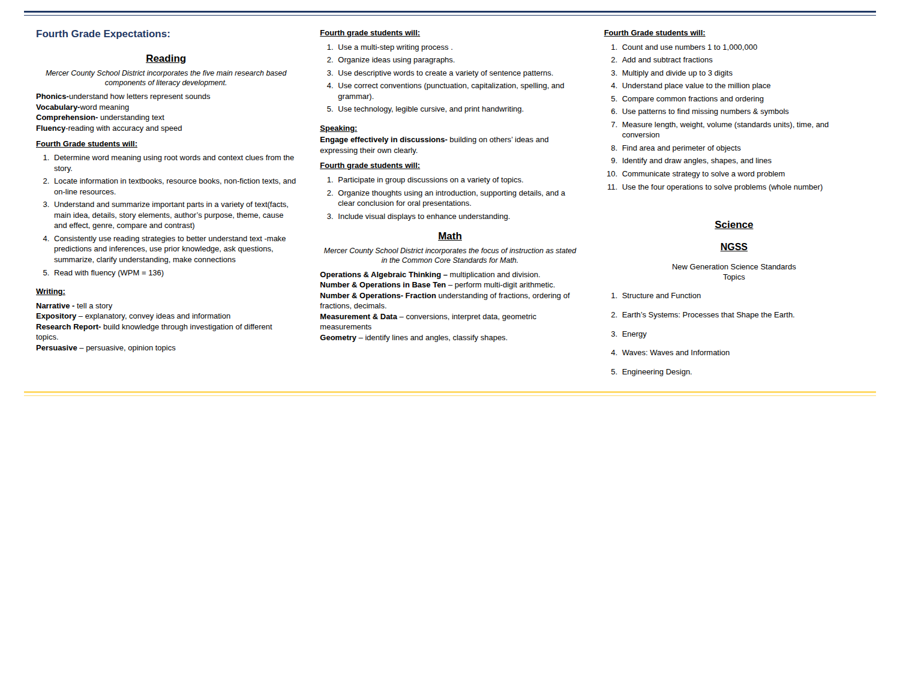Fourth Grade Expectations:
Reading
Mercer County School District incorporates the five main research based components of literacy development.
Phonics-understand how letters represent sounds
Vocabulary-word meaning
Comprehension- understanding text
Fluency-reading with accuracy and speed
Fourth Grade students will:
Determine word meaning using root words and context clues from the story.
Locate information in textbooks, resource books, non-fiction texts, and on-line resources.
Understand and summarize important parts in a variety of text(facts, main idea, details, story elements, author’s purpose, theme, cause and effect, genre, compare and contrast)
Consistently use reading strategies to better understand text -make predictions and inferences, use prior knowledge, ask questions, summarize, clarify understanding, make connections
Read with fluency (WPM = 136)
Writing:
Narrative - tell a story
Expository – explanatory, convey ideas and information
Research Report- build knowledge through investigation of different topics.
Persuasive – persuasive, opinion topics
Fourth grade students will:
Use a multi-step writing process .
Organize ideas using paragraphs.
Use descriptive words to create a variety of sentence patterns.
Use correct conventions (punctuation, capitalization, spelling, and grammar).
Use technology, legible cursive, and print handwriting.
Speaking:
Engage effectively in discussions- building on others’ ideas and expressing their own clearly.
Fourth grade students will:
Participate in group discussions on a variety of topics.
Organize thoughts using an introduction, supporting details, and a clear conclusion for oral presentations.
Include visual displays to enhance understanding.
Math
Mercer County School District incorporates the focus of instruction as stated in the Common Core Standards for Math.
Operations & Algebraic Thinking – multiplication and division.
Number & Operations in Base Ten – perform multi-digit arithmetic.
Number & Operations- Fraction understanding of fractions, ordering of fractions, decimals.
Measurement & Data – conversions, interpret data, geometric measurements
Geometry – identify lines and angles, classify shapes.
Fourth Grade students will:
Count and use numbers 1 to 1,000,000
Add and subtract fractions
Multiply and divide up to 3 digits
Understand place value to the million place
Compare common fractions and ordering
Use patterns to find missing numbers & symbols
Measure length, weight, volume (standards units), time, and conversion
Find area and perimeter of objects
Identify and draw angles, shapes, and lines
Communicate strategy to solve a word problem
Use the four operations to solve problems (whole number)
Science
NGSS
New Generation Science Standards
Topics
Structure and Function
Earth’s Systems: Processes that Shape the Earth.
Energy
Waves: Waves and Information
Engineering Design.